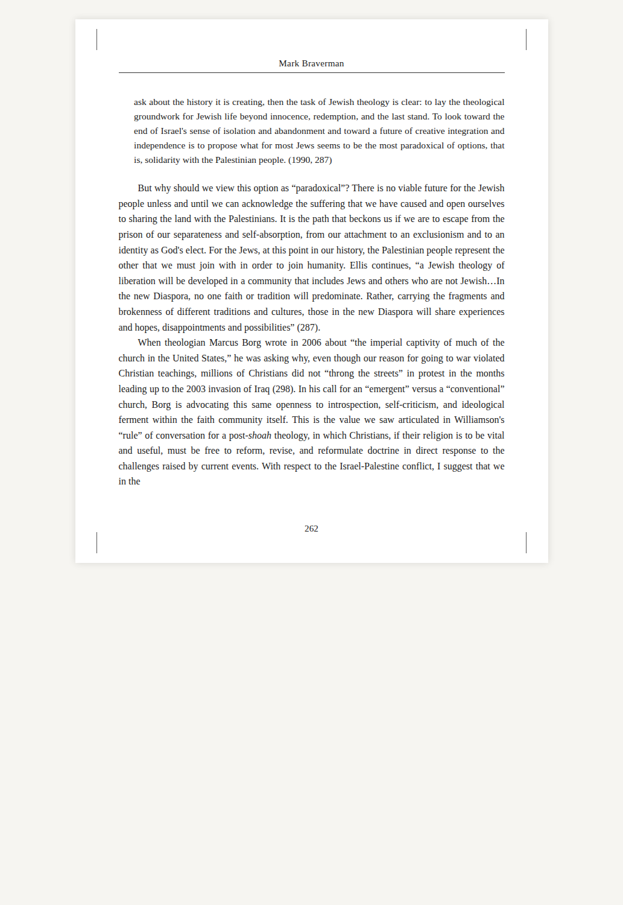Mark Braverman
ask about the history it is creating, then the task of Jewish theology is clear: to lay the theological groundwork for Jewish life beyond innocence, redemption, and the last stand. To look toward the end of Israel's sense of isolation and abandonment and toward a future of creative integration and independence is to propose what for most Jews seems to be the most paradoxical of options, that is, solidarity with the Palestinian people. (1990, 287)
But why should we view this option as “paradoxical”? There is no viable future for the Jewish people unless and until we can acknowledge the suffering that we have caused and open ourselves to sharing the land with the Palestinians. It is the path that beckons us if we are to escape from the prison of our separateness and self-absorption, from our attachment to an exclusionism and to an identity as God's elect. For the Jews, at this point in our history, the Palestinian people represent the other that we must join with in order to join humanity. Ellis continues, “a Jewish theology of liberation will be developed in a community that includes Jews and others who are not Jewish…In the new Diaspora, no one faith or tradition will predominate. Rather, carrying the fragments and brokenness of different traditions and cultures, those in the new Diaspora will share experiences and hopes, disappointments and possibilities” (287).
When theologian Marcus Borg wrote in 2006 about “the imperial captivity of much of the church in the United States,” he was asking why, even though our reason for going to war violated Christian teachings, millions of Christians did not “throng the streets” in protest in the months leading up to the 2003 invasion of Iraq (298). In his call for an “emergent” versus a “conventional” church, Borg is advocating this same openness to introspection, self-criticism, and ideological ferment within the faith community itself. This is the value we saw articulated in Williamson's “rule” of conversation for a post-shoah theology, in which Christians, if their religion is to be vital and useful, must be free to reform, revise, and reformulate doctrine in direct response to the challenges raised by current events. With respect to the Israel-Palestine conflict, I suggest that we in the
262